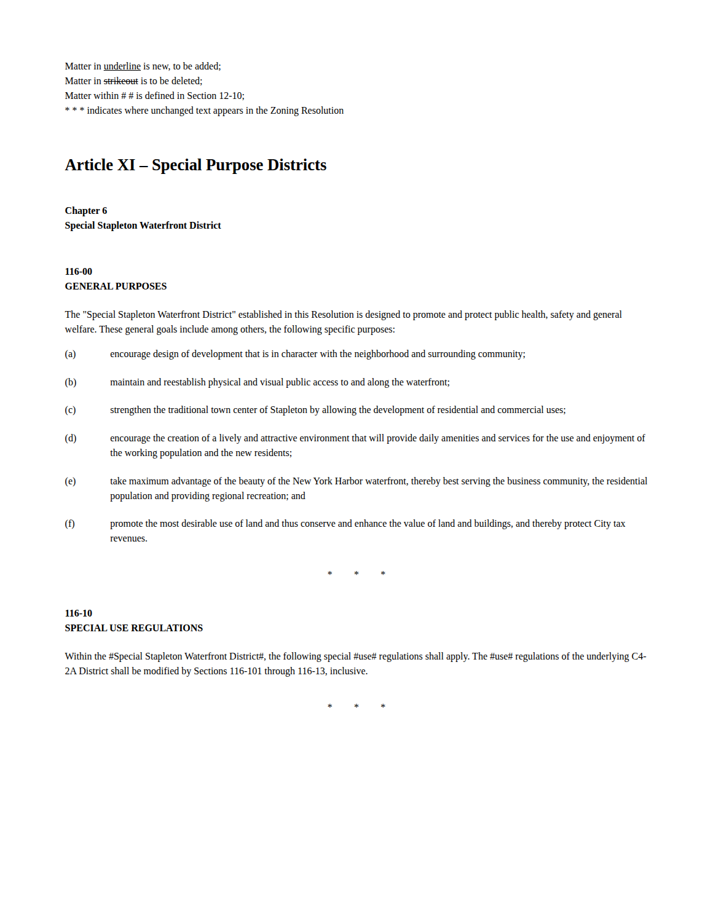Matter in underline is new, to be added;
Matter in strikeout is to be deleted;
Matter within # # is defined in Section 12-10;
* * * indicates where unchanged text appears in the Zoning Resolution
Article XI – Special Purpose Districts
Chapter 6
Special Stapleton Waterfront District
116-00
GENERAL PURPOSES
The "Special Stapleton Waterfront District" established in this Resolution is designed to promote and protect public health, safety and general welfare. These general goals include among others, the following specific purposes:
encourage design of development that is in character with the neighborhood and surrounding community;
maintain and reestablish physical and visual public access to and along the waterfront;
strengthen the traditional town center of Stapleton by allowing the development of residential and commercial uses;
encourage the creation of a lively and attractive environment that will provide daily amenities and services for the use and enjoyment of the working population and the new residents;
take maximum advantage of the beauty of the New York Harbor waterfront, thereby best serving the business community, the residential population and providing regional recreation; and
promote the most desirable use of land and thus conserve and enhance the value of land and buildings, and thereby protect City tax revenues.
***
116-10
SPECIAL USE REGULATIONS
Within the #Special Stapleton Waterfront District#, the following special #use# regulations shall apply. The #use# regulations of the underlying C4-2A District shall be modified by Sections 116-101 through 116-13, inclusive.
***